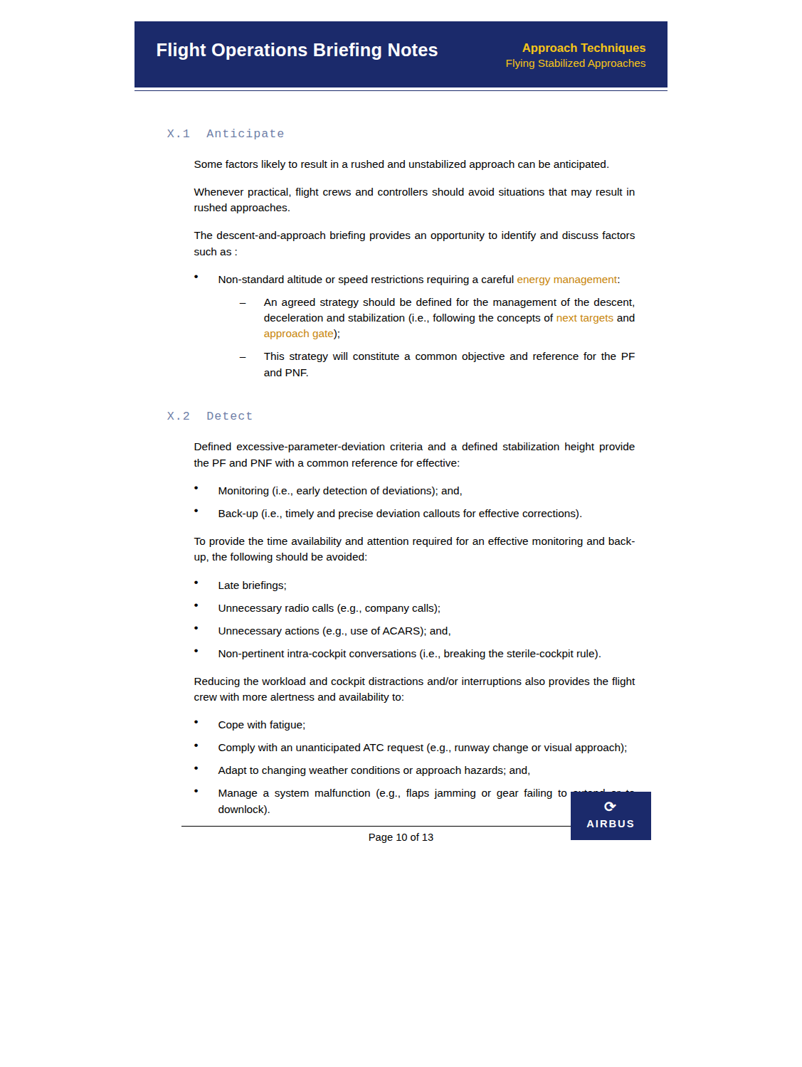Flight Operations Briefing Notes
Approach Techniques
Flying Stabilized Approaches
X.1 Anticipate
Some factors likely to result in a rushed and unstabilized approach can be anticipated.
Whenever practical, flight crews and controllers should avoid situations that may result in rushed approaches.
The descent-and-approach briefing provides an opportunity to identify and discuss factors such as :
Non-standard altitude or speed restrictions requiring a careful energy management:
An agreed strategy should be defined for the management of the descent, deceleration and stabilization (i.e., following the concepts of next targets and approach gate);
This strategy will constitute a common objective and reference for the PF and PNF.
X.2 Detect
Defined excessive-parameter-deviation criteria and a defined stabilization height provide the PF and PNF with a common reference for effective:
Monitoring (i.e., early detection of deviations); and,
Back-up (i.e., timely and precise deviation callouts for effective corrections).
To provide the time availability and attention required for an effective monitoring and back-up, the following should be avoided:
Late briefings;
Unnecessary radio calls (e.g., company calls);
Unnecessary actions (e.g., use of ACARS); and,
Non-pertinent intra-cockpit conversations (i.e., breaking the sterile-cockpit rule).
Reducing the workload and cockpit distractions and/or interruptions also provides the flight crew with more alertness and availability to:
Cope with fatigue;
Comply with an unanticipated ATC request (e.g., runway change or visual approach);
Adapt to changing weather conditions or approach hazards; and,
Manage a system malfunction (e.g., flaps jamming or gear failing to extend or to downlock).
Page 10 of 13
⟳
AIRBUS